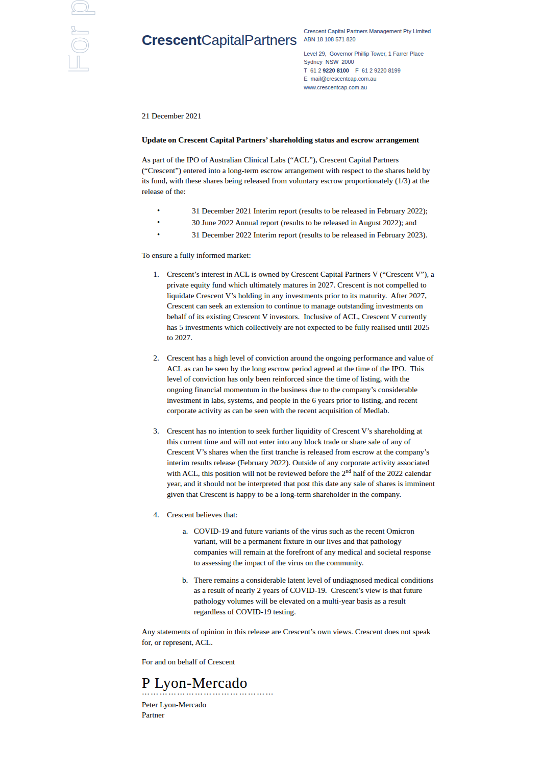For personal use only
Crescent Capital Partners
Crescent Capital Partners Management Pty Limited
ABN 18 108 571 820
Level 29, Governor Phillip Tower, 1 Farrer Place
Sydney NSW 2000
T 61 2 9220 8100 F 61 2 9220 8199
E mail@crescentcap.com.au
www.crescentcap.com.au
21 December 2021
Update on Crescent Capital Partners’ shareholding status and escrow arrangement
As part of the IPO of Australian Clinical Labs (“ACL”), Crescent Capital Partners (“Crescent”) entered into a long-term escrow arrangement with respect to the shares held by its fund, with these shares being released from voluntary escrow proportionately (1/3) at the release of the:
31 December 2021 Interim report (results to be released in February 2022);
30 June 2022 Annual report (results to be released in August 2022); and
31 December 2022 Interim report (results to be released in February 2023).
To ensure a fully informed market:
Crescent’s interest in ACL is owned by Crescent Capital Partners V (“Crescent V”), a private equity fund which ultimately matures in 2027. Crescent is not compelled to liquidate Crescent V’s holding in any investments prior to its maturity. After 2027, Crescent can seek an extension to continue to manage outstanding investments on behalf of its existing Crescent V investors. Inclusive of ACL, Crescent V currently has 5 investments which collectively are not expected to be fully realised until 2025 to 2027.
Crescent has a high level of conviction around the ongoing performance and value of ACL as can be seen by the long escrow period agreed at the time of the IPO. This level of conviction has only been reinforced since the time of listing, with the ongoing financial momentum in the business due to the company’s considerable investment in labs, systems, and people in the 6 years prior to listing, and recent corporate activity as can be seen with the recent acquisition of Medlab.
Crescent has no intention to seek further liquidity of Crescent V’s shareholding at this current time and will not enter into any block trade or share sale of any of Crescent V’s shares when the first tranche is released from escrow at the company’s interim results release (February 2022). Outside of any corporate activity associated with ACL, this position will not be reviewed before the 2nd half of the 2022 calendar year, and it should not be interpreted that post this date any sale of shares is imminent given that Crescent is happy to be a long-term shareholder in the company.
Crescent believes that:
COVID-19 and future variants of the virus such as the recent Omicron variant, will be a permanent fixture in our lives and that pathology companies will remain at the forefront of any medical and societal response to assessing the impact of the virus on the community.
There remains a considerable latent level of undiagnosed medical conditions as a result of nearly 2 years of COVID-19. Crescent’s view is that future pathology volumes will be elevated on a multi-year basis as a result regardless of COVID-19 testing.
Any statements of opinion in this release are Crescent’s own views. Crescent does not speak for, or represent, ACL.
For and on behalf of Crescent
P Lyon-Mercado
………………………………………
Peter Lyon-Mercado
Partner